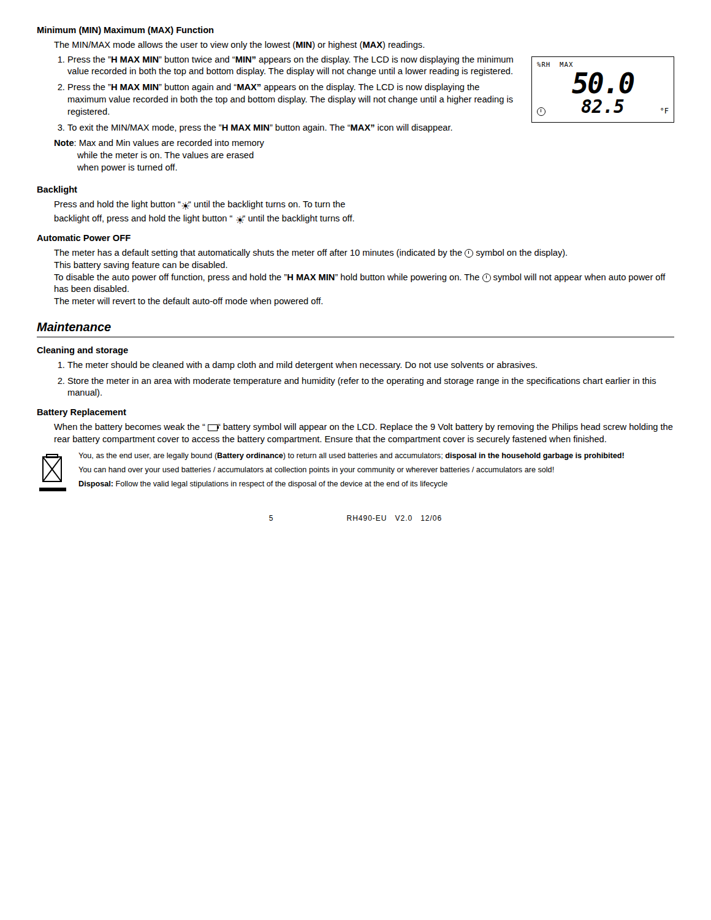Minimum (MIN) Maximum (MAX) Function
The MIN/MAX mode allows the user to view only the lowest (MIN) or highest (MAX) readings.
%RH MAX
50.0
82.5 °F
Press the ”H MAX MIN” button twice and “MIN” appears on the display. The LCD is now displaying the minimum value recorded in both the top and bottom display. The display will not change until a lower reading is registered.
Press the ”H MAX MIN” button again and “MAX” appears on the display. The LCD is now displaying the maximum value recorded in both the top and bottom display. The display will not change until a higher reading is registered.
To exit the MIN/MAX mode, press the ”H MAX MIN” button again. The “MAX” icon will disappear.
Note: Max and Min values are recorded into memory while the meter is on. The values are erased when power is turned off.
Backlight
Press and hold the light button “ “ until the backlight turns on. To turn the
backlight off, press and hold the light button “ “ until the backlight turns off.
Automatic Power OFF
The meter has a default setting that automatically shuts the meter off after 10 minutes (indicated by the symbol on the display).
This battery saving feature can be disabled.
To disable the auto power off function, press and hold the ”H MAX MIN” hold button while powering on. The symbol will not appear when auto power off has been disabled.
The meter will revert to the default auto-off mode when powered off.
Maintenance
Cleaning and storage
The meter should be cleaned with a damp cloth and mild detergent when necessary. Do not use solvents or abrasives.
Store the meter in an area with moderate temperature and humidity (refer to the operating and storage range in the specifications chart earlier in this manual).
Battery Replacement
When the battery becomes weak the “ “ battery symbol will appear on the LCD. Replace the 9 Volt battery by removing the Philips head screw holding the rear battery compartment cover to access the battery compartment. Ensure that the compartment cover is securely fastened when finished.
You, as the end user, are legally bound (Battery ordinance) to return all used batteries and accumulators; disposal in the household garbage is prohibited!
You can hand over your used batteries / accumulators at collection points in your community or wherever batteries / accumulators are sold!
Disposal: Follow the valid legal stipulations in respect of the disposal of the device at the end of its lifecycle
5 RH490-EU V2.0 12/06